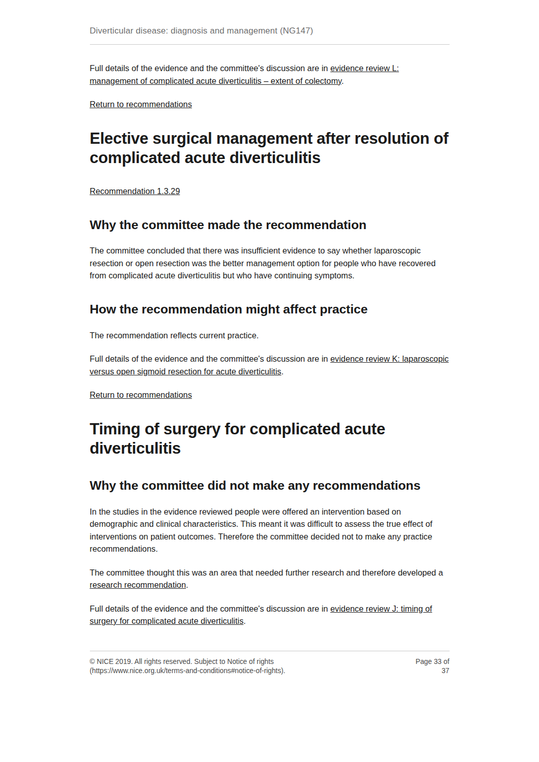Diverticular disease: diagnosis and management (NG147)
Full details of the evidence and the committee's discussion are in evidence review L: management of complicated acute diverticulitis – extent of colectomy.
Return to recommendations
Elective surgical management after resolution of complicated acute diverticulitis
Recommendation 1.3.29
Why the committee made the recommendation
The committee concluded that there was insufficient evidence to say whether laparoscopic resection or open resection was the better management option for people who have recovered from complicated acute diverticulitis but who have continuing symptoms.
How the recommendation might affect practice
The recommendation reflects current practice.
Full details of the evidence and the committee's discussion are in evidence review K: laparoscopic versus open sigmoid resection for acute diverticulitis.
Return to recommendations
Timing of surgery for complicated acute diverticulitis
Why the committee did not make any recommendations
In the studies in the evidence reviewed people were offered an intervention based on demographic and clinical characteristics. This meant it was difficult to assess the true effect of interventions on patient outcomes. Therefore the committee decided not to make any practice recommendations.
The committee thought this was an area that needed further research and therefore developed a research recommendation.
Full details of the evidence and the committee's discussion are in evidence review J: timing of surgery for complicated acute diverticulitis.
© NICE 2019. All rights reserved. Subject to Notice of rights (https://www.nice.org.uk/terms-and-conditions#notice-of-rights).
Page 33 of
37